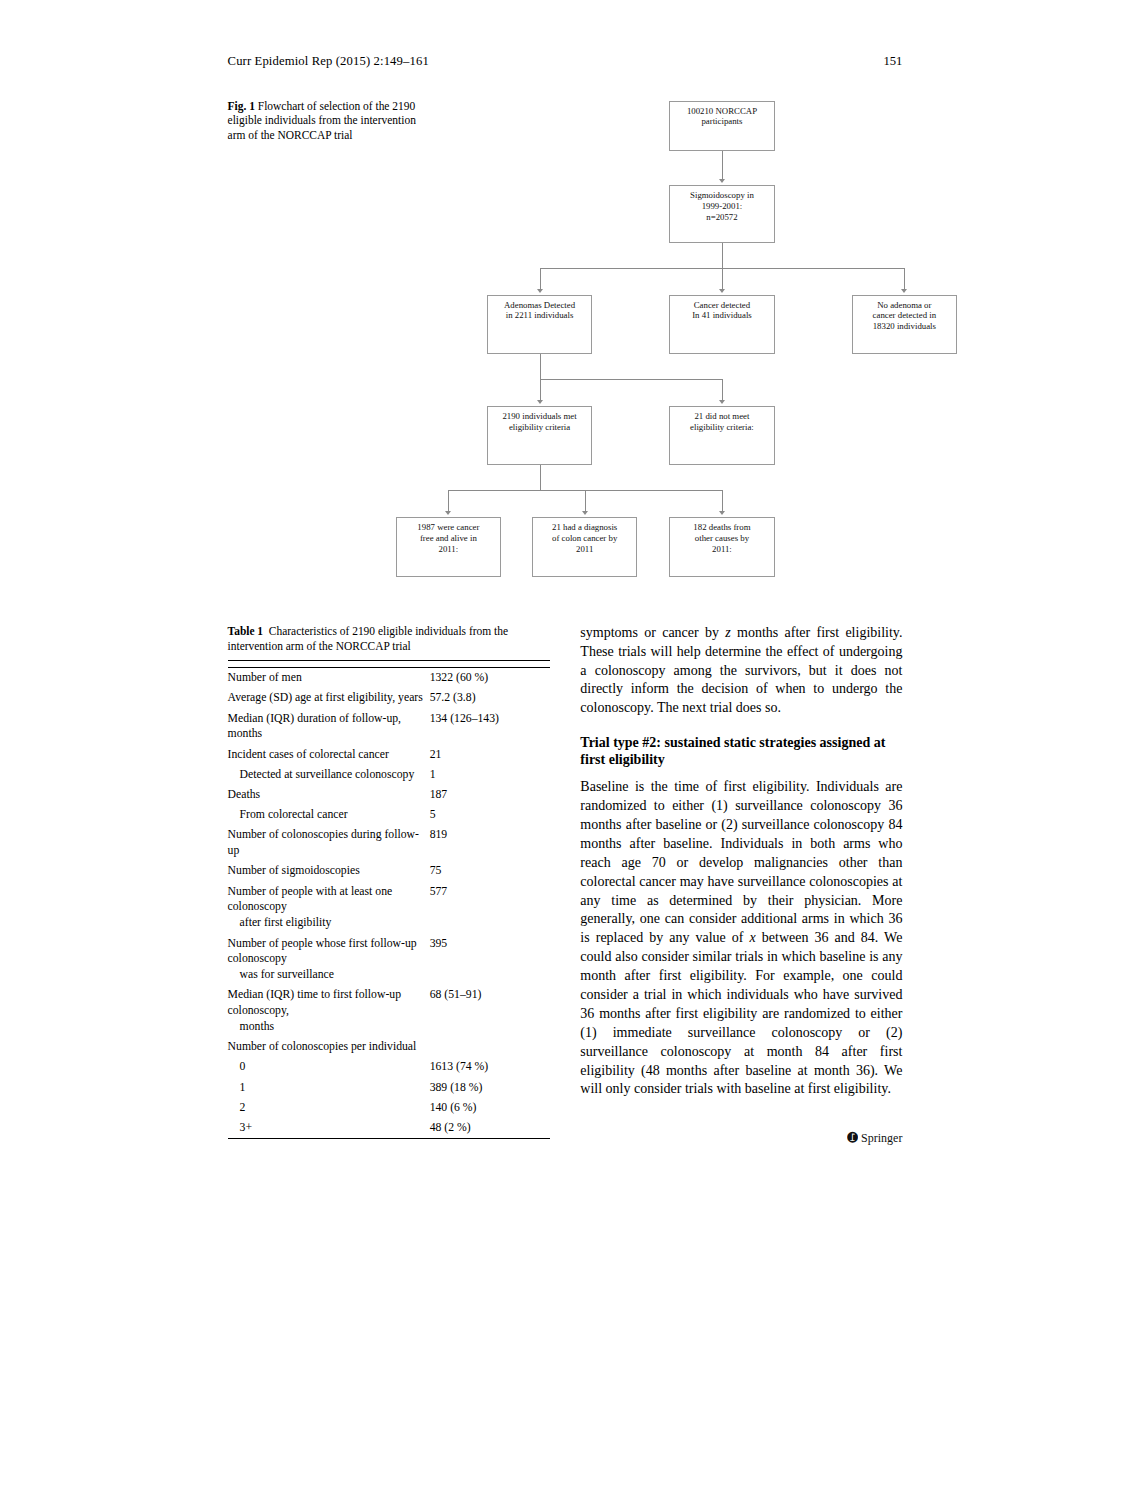Curr Epidemiol Rep (2015) 2:149–161
151
Fig. 1 Flowchart of selection of the 2190 eligible individuals from the intervention arm of the NORCCAP trial
100210 NORCCAP
participants
Sigmoidoscopy in
1999-2001:
n=20572
Adenomas Detected
in 2211 individuals
Cancer detected
In 41 individuals
No adenoma or
cancer detected in
18320 individuals
2190 individuals met
eligibility criteria
21 did not meet
eligibility criteria:
1987 were cancer
free and alive in
2011:
21 had a diagnosis
of colon cancer by
2011
182 deaths from
other causes by
2011:
Table 1 Characteristics of 2190 eligible individuals from the intervention arm of the NORCCAP trial
| Number of men | 1322 (60 %) |
| Average (SD) age at first eligibility, years | 57.2 (3.8) |
| Median (IQR) duration of follow-up, months | 134 (126–143) |
| Incident cases of colorectal cancer | 21 |
| Detected at surveillance colonoscopy | 1 |
| Deaths | 187 |
| From colorectal cancer | 5 |
| Number of colonoscopies during follow-up | 819 |
| Number of sigmoidoscopies | 75 |
| Number of people with at least one colonoscopy after first eligibility | 577 |
| Number of people whose first follow-up colonoscopy was for surveillance | 395 |
| Median (IQR) time to first follow-up colonoscopy, months | 68 (51–91) |
| Number of colonoscopies per individual | |
| 0 | 1613 (74 %) |
| 1 | 389 (18 %) |
| 2 | 140 (6 %) |
| 3+ | 48 (2 %) |
symptoms or cancer by z months after first eligibility. These trials will help determine the effect of undergoing a colonoscopy among the survivors, but it does not directly inform the decision of when to undergo the colonoscopy. The next trial does so.
Trial type #2: sustained static strategies assigned at first eligibility
Baseline is the time of first eligibility. Individuals are randomized to either (1) surveillance colonoscopy 36 months after baseline or (2) surveillance colonoscopy 84 months after baseline. Individuals in both arms who reach age 70 or develop malignancies other than colorectal cancer may have surveillance colonoscopies at any time as determined by their physician. More generally, one can consider additional arms in which 36 is replaced by any value of x between 36 and 84. We could also consider similar trials in which baseline is any month after first eligibility. For example, one could consider a trial in which individuals who have survived 36 months after first eligibility are randomized to either (1) immediate surveillance colonoscopy or (2) surveillance colonoscopy at month 84 after first eligibility (48 months after baseline at month 36). We will only consider trials with baseline at first eligibility.
➊ Springer